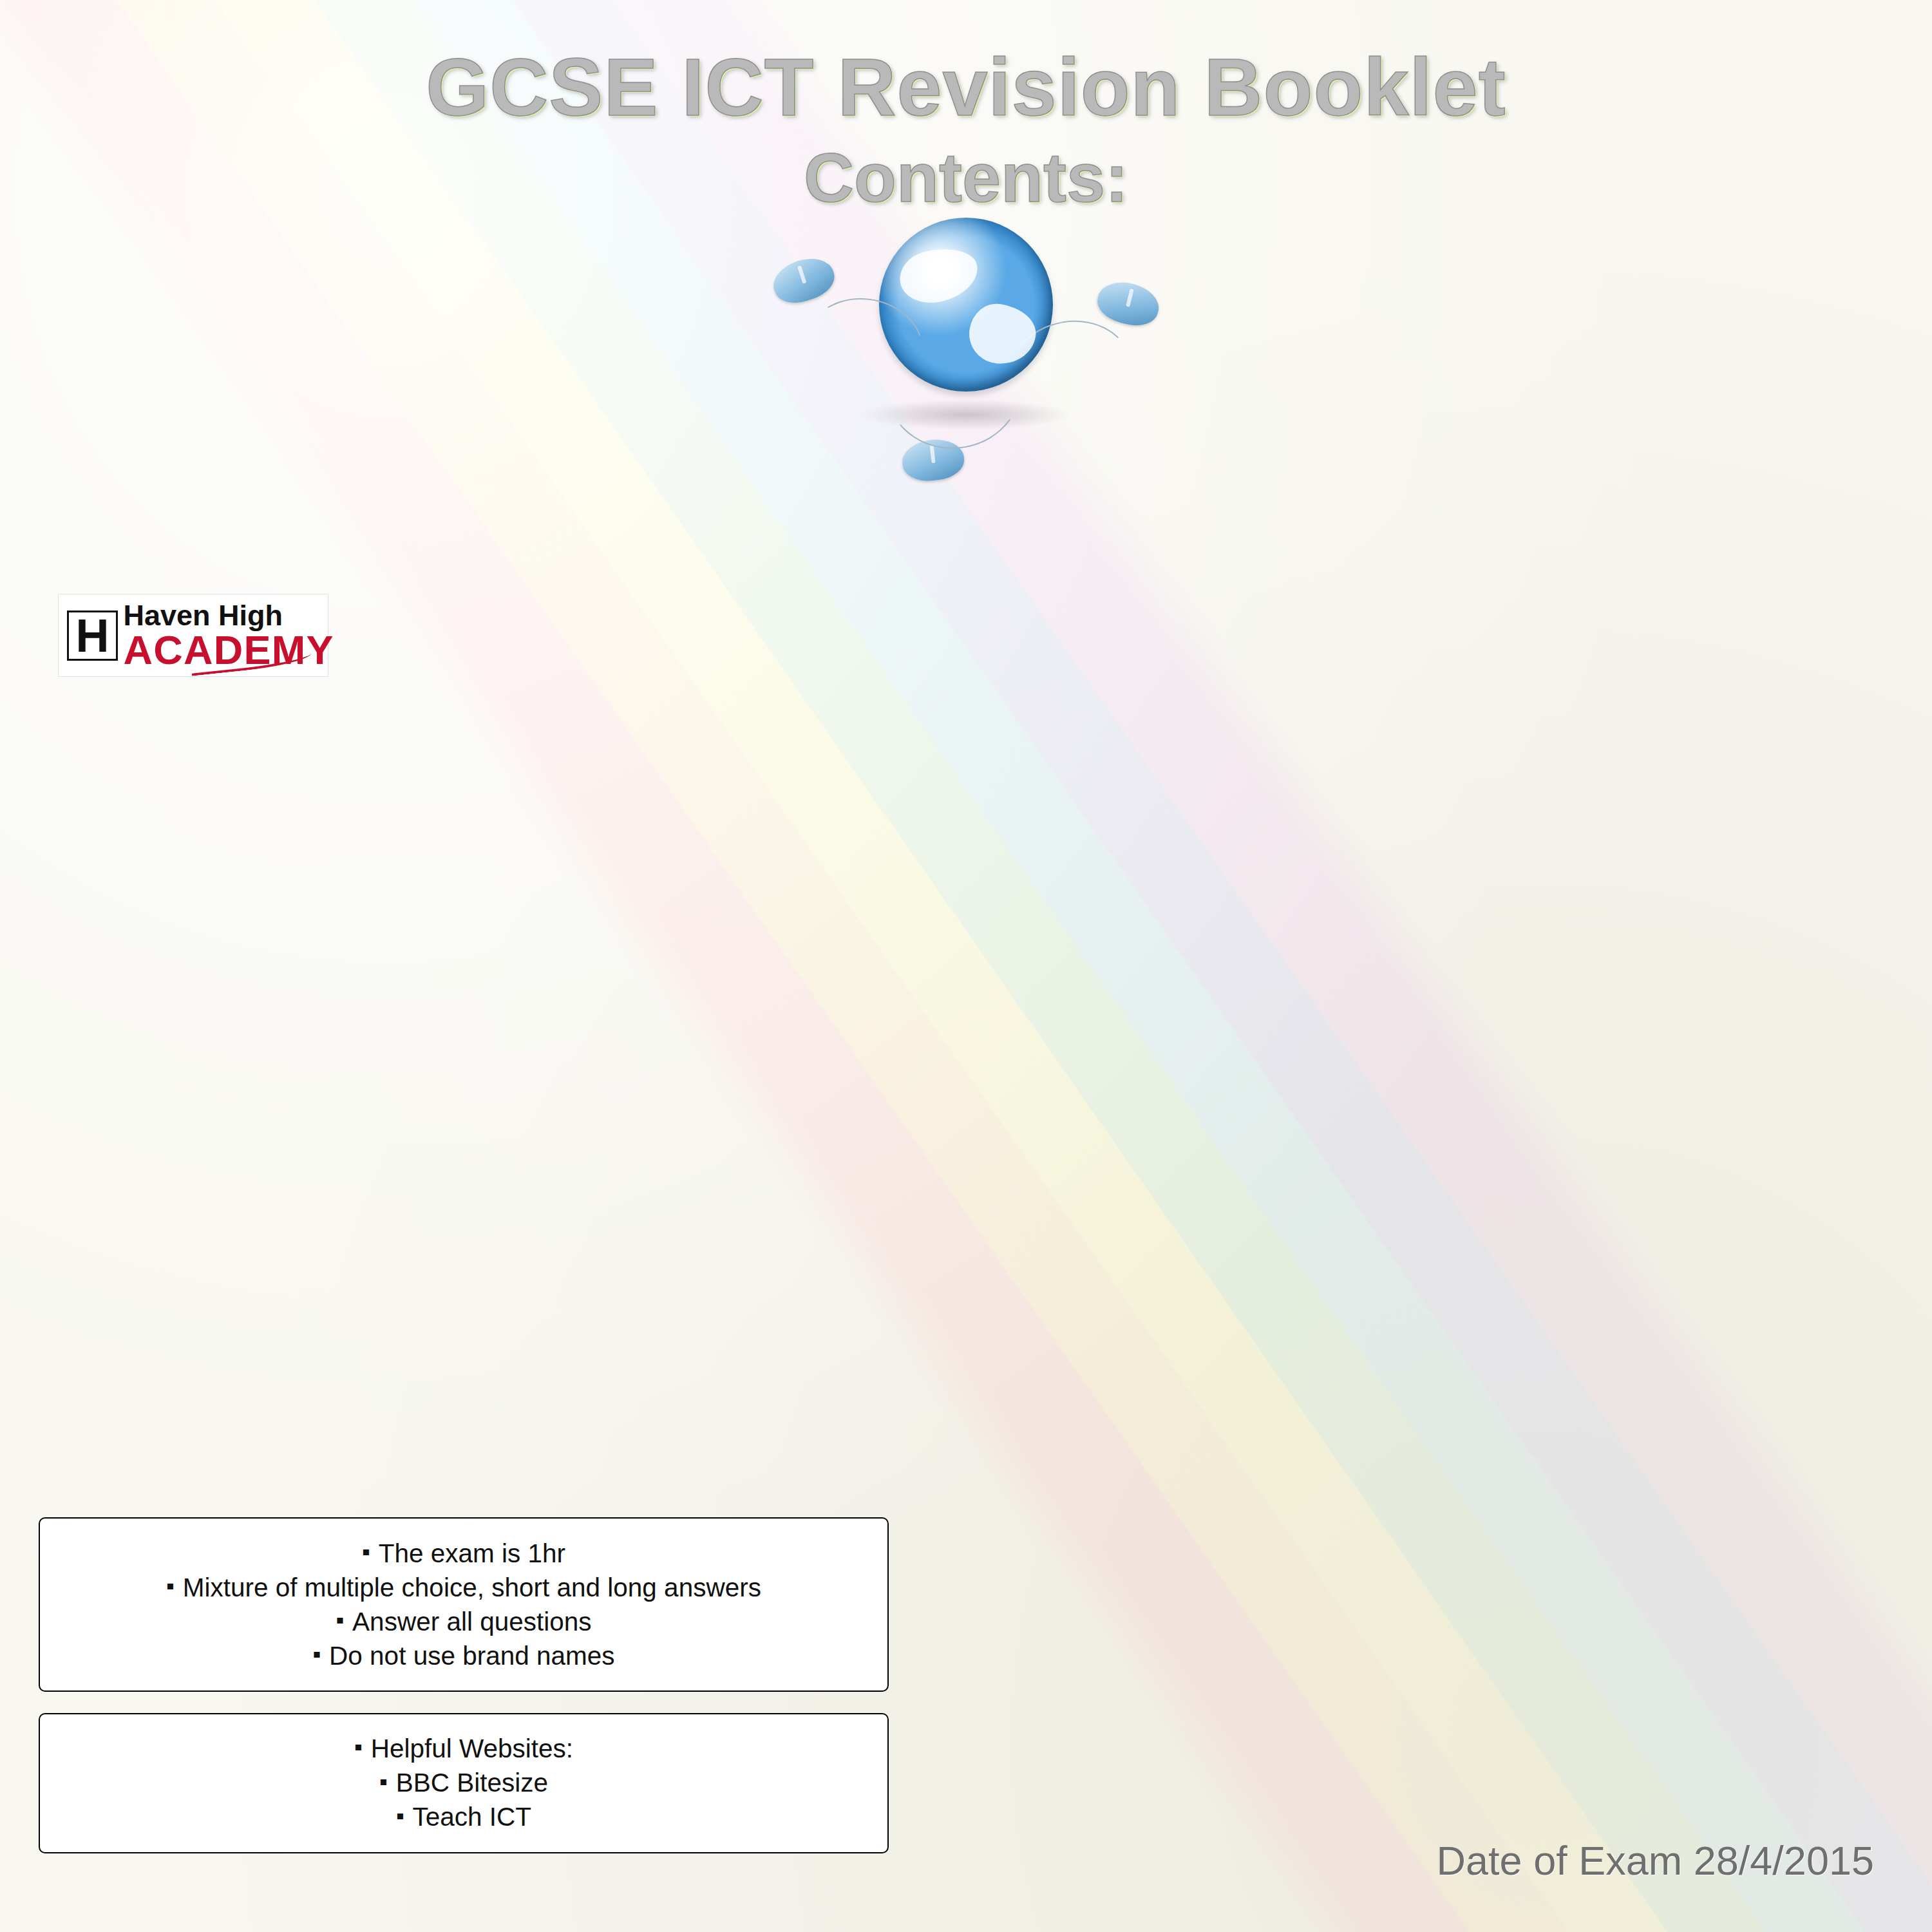GCSE ICT Revision Booklet
Contents:
H Haven High ACADEMY
The exam is 1hr
Mixture of multiple choice, short and long answers
Answer all questions
Do not use brand names
Helpful Websites:
BBC Bitesize
Teach ICT
Date of Exam 28/4/2015